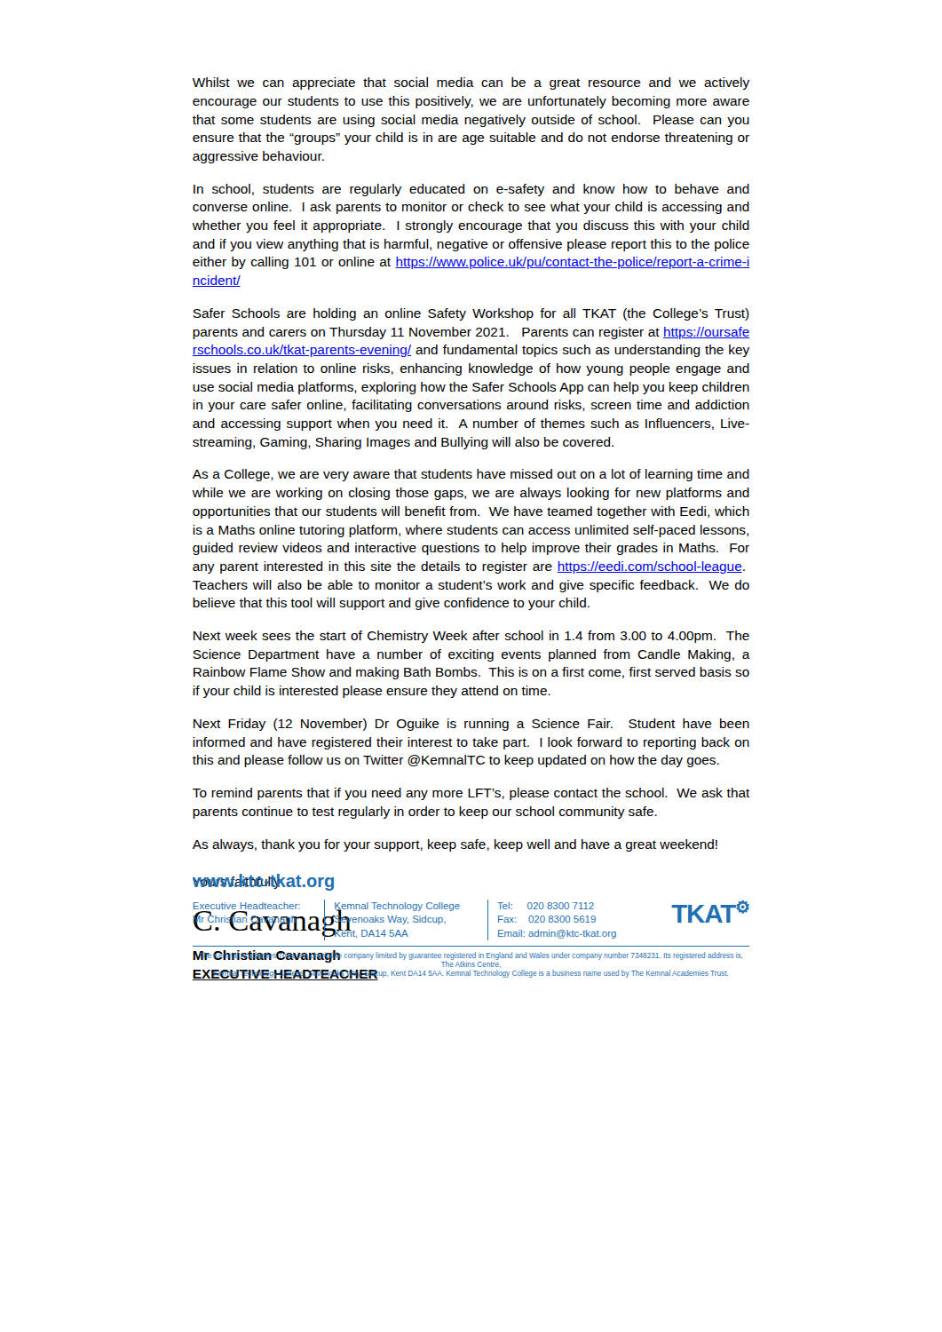Whilst we can appreciate that social media can be a great resource and we actively encourage our students to use this positively, we are unfortunately becoming more aware that some students are using social media negatively outside of school. Please can you ensure that the “groups” your child is in are age suitable and do not endorse threatening or aggressive behaviour.
In school, students are regularly educated on e-safety and know how to behave and converse online. I ask parents to monitor or check to see what your child is accessing and whether you feel it appropriate. I strongly encourage that you discuss this with your child and if you view anything that is harmful, negative or offensive please report this to the police either by calling 101 or online at https://www.police.uk/pu/contact-the-police/report-a-crime-incident/
Safer Schools are holding an online Safety Workshop for all TKAT (the College’s Trust) parents and carers on Thursday 11 November 2021. Parents can register at https://oursaferschools.co.uk/tkat-parents-evening/ and fundamental topics such as understanding the key issues in relation to online risks, enhancing knowledge of how young people engage and use social media platforms, exploring how the Safer Schools App can help you keep children in your care safer online, facilitating conversations around risks, screen time and addiction and accessing support when you need it. A number of themes such as Influencers, Live-streaming, Gaming, Sharing Images and Bullying will also be covered.
As a College, we are very aware that students have missed out on a lot of learning time and while we are working on closing those gaps, we are always looking for new platforms and opportunities that our students will benefit from. We have teamed together with Eedi, which is a Maths online tutoring platform, where students can access unlimited self-paced lessons, guided review videos and interactive questions to help improve their grades in Maths. For any parent interested in this site the details to register are https://eedi.com/school-league. Teachers will also be able to monitor a student’s work and give specific feedback. We do believe that this tool will support and give confidence to your child.
Next week sees the start of Chemistry Week after school in 1.4 from 3.00 to 4.00pm. The Science Department have a number of exciting events planned from Candle Making, a Rainbow Flame Show and making Bath Bombs. This is on a first come, first served basis so if your child is interested please ensure they attend on time.
Next Friday (12 November) Dr Oguike is running a Science Fair. Student have been informed and have registered their interest to take part. I look forward to reporting back on this and please follow us on Twitter @KemnalTC to keep updated on how the day goes.
To remind parents that if you need any more LFT’s, please contact the school. We ask that parents continue to test regularly in order to keep our school community safe.
As always, thank you for your support, keep safe, keep well and have a great weekend!
Yours faithfully
C. Cavanagh
Mr Christian Cavanagh
EXECUTIVE HEADTEACHER
www.ktc-tkat.org
| Executive Headteacher: Mr Christian Cavanagh | Kemnal Technology College Sevenoaks Way, Sidcup, Kent, DA14 5AA | Tel: 020 8300 7112 Fax: 020 8300 5619 Email: admin@ktc-tkat.org | TKAT ⚙ |
The Kemnal Academies Trust is a charitable company limited by guarantee registered in England and Wales under company number 7348231. Its registered address is, The Atkins Centre,
Kemnal Technology College, Sevenoaks Way, Sidcup, Kent DA14 5AA. Kemnal Technology College is a business name used by The Kemnal Academies Trust.